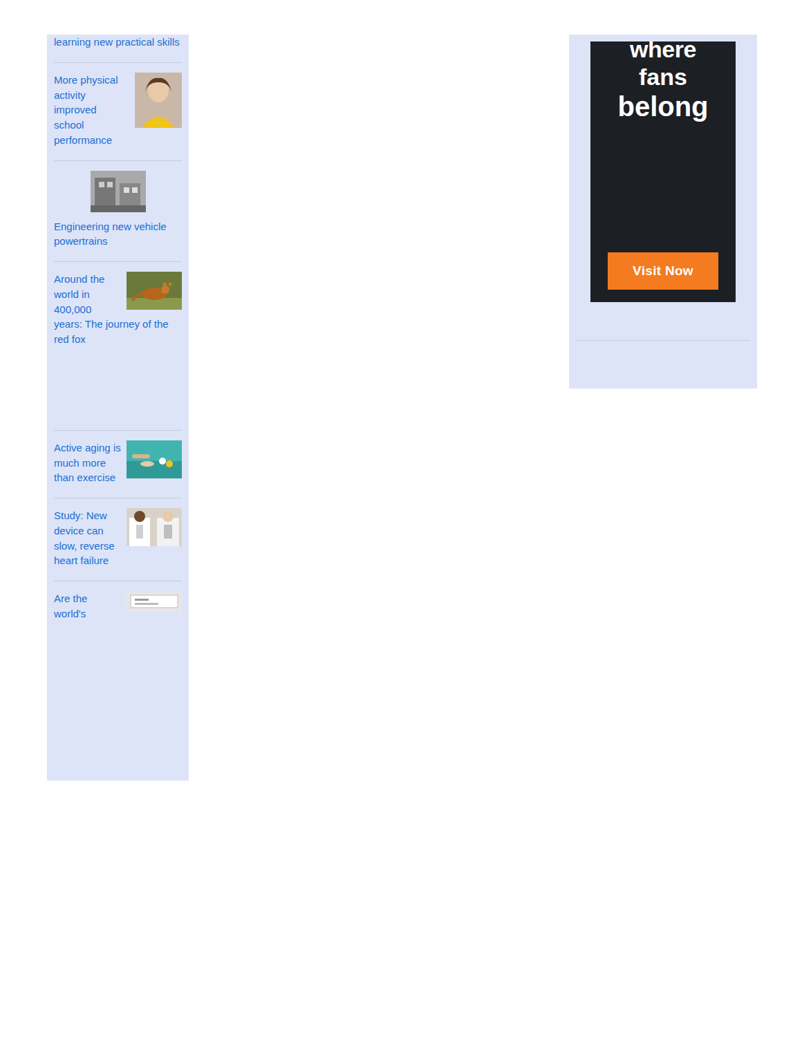learning new practical skills
More physical activity improved school performance
Engineering new vehicle powertrains
Around the world in 400,000 years: The journey of the red fox
Active aging is much more than exercise
Study: New device can slow, reverse heart failure
Are the world's
where fans belong
Visit Now